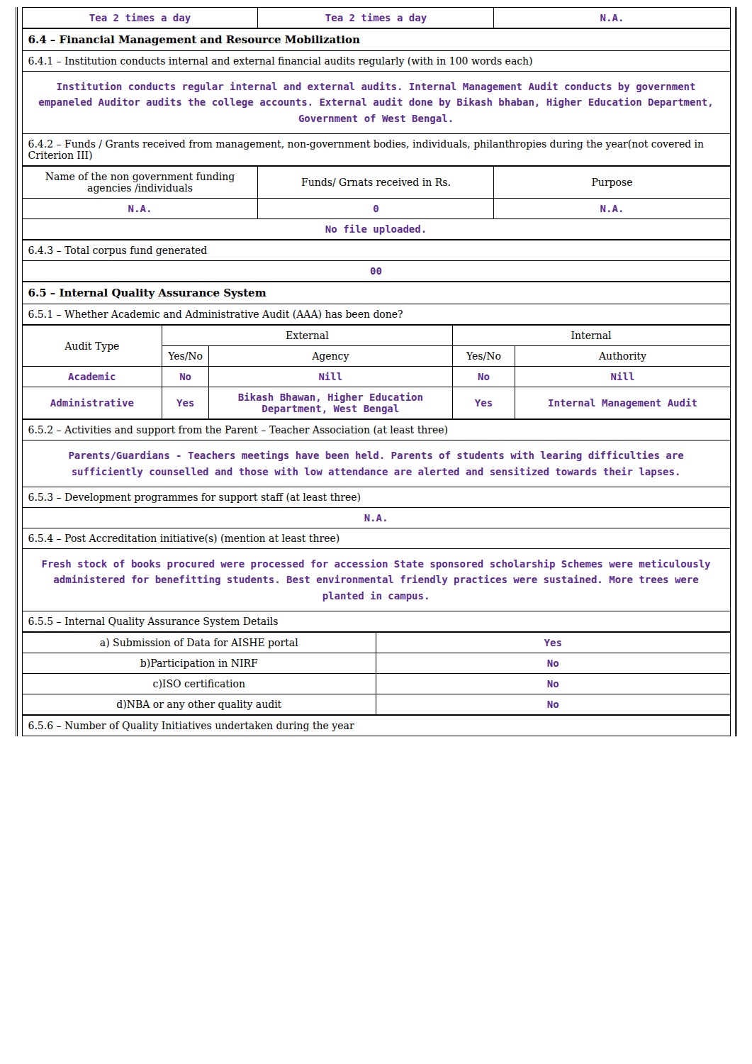| Tea 2 times a day | Tea 2 times a day | N.A. |
| 6.4 – Financial Management and Resource Mobilization |
| 6.4.1 – Institution conducts internal and external financial audits regularly (with in 100 words each) |
| Institution conducts regular internal and external audits. Internal Management Audit conducts by government empaneled Auditor audits the college accounts. External audit done by Bikash bhaban, Higher Education Department, Government of West Bengal. |
| 6.4.2 – Funds / Grants received from management, non-government bodies, individuals, philanthropies during the year(not covered in Criterion III) |
| Name of the non government funding agencies /individuals | Funds/ Grnats received in Rs. | Purpose |
| N.A. | 0 | N.A. |
| No file uploaded. |
| 6.4.3 – Total corpus fund generated |
| 00 |
| 6.5 – Internal Quality Assurance System |
| 6.5.1 – Whether Academic and Administrative Audit (AAA) has been done? |
| Audit Type | External | Internal |
| Yes/No | Agency | Yes/No | Authority |
| Academic | No | Nill | No | Nill |
| Administrative | Yes | Bikash Bhawan, Higher Education Department, West Bengal | Yes | Internal Management Audit |
| 6.5.2 – Activities and support from the Parent – Teacher Association (at least three) |
| Parents/Guardians - Teachers meetings have been held. Parents of students with learing difficulties are sufficiently counselled and those with low attendance are alerted and sensitized towards their lapses. |
| 6.5.3 – Development programmes for support staff (at least three) |
| N.A. |
| 6.5.4 – Post Accreditation initiative(s) (mention at least three) |
| Fresh stock of books procured were processed for accession State sponsored scholarship Schemes were meticulously administered for benefitting students. Best environmental friendly practices were sustained. More trees were planted in campus. |
| 6.5.5 – Internal Quality Assurance System Details |
| a) Submission of Data for AISHE portal | Yes |
| b)Participation in NIRF | No |
| c)ISO certification | No |
| d)NBA or any other quality audit | No |
| 6.5.6 – Number of Quality Initiatives undertaken during the year |